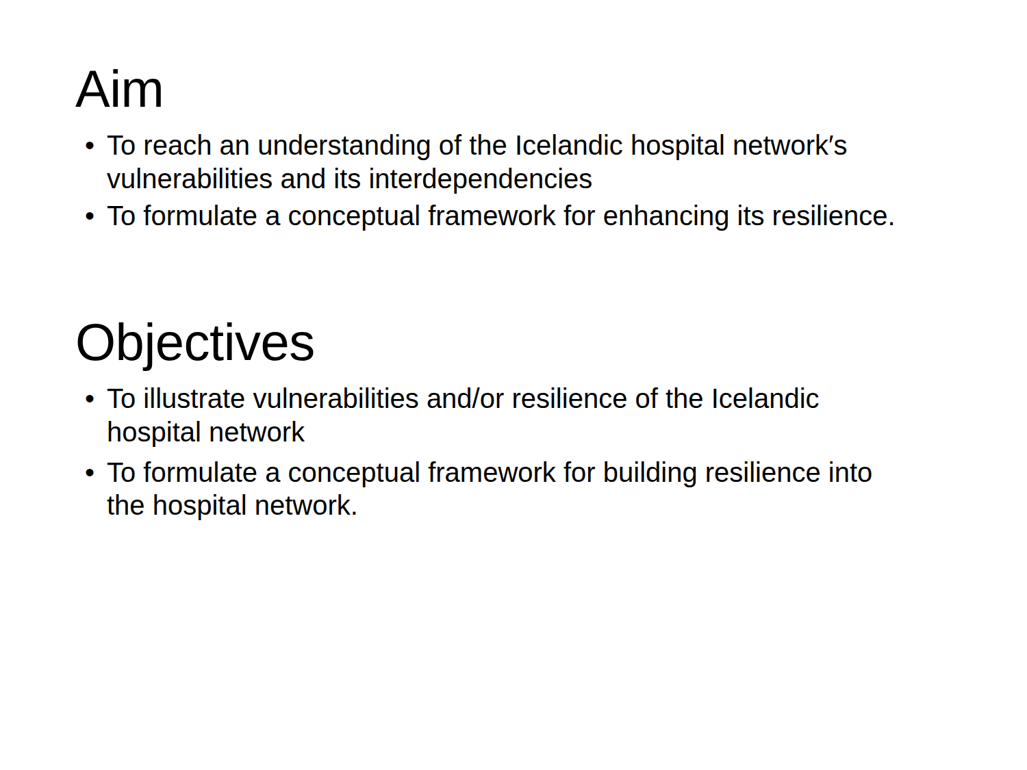Aim
To reach an understanding of the Icelandic hospital network′s vulnerabilities and its interdependencies
To formulate a conceptual framework for enhancing its resilience.
Objectives
To illustrate vulnerabilities and/or resilience of the Icelandic hospital network
To formulate a conceptual framework for building resilience into the hospital network.